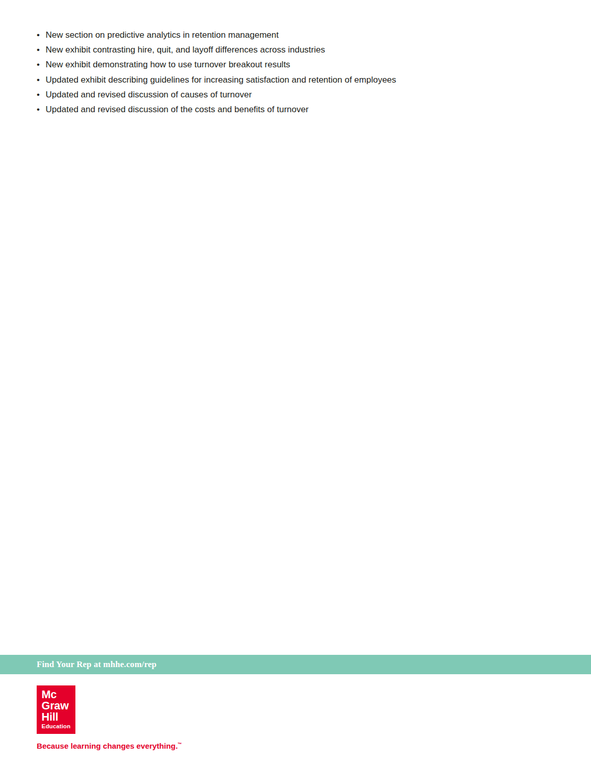New section on predictive analytics in retention management
New exhibit contrasting hire, quit, and layoff differences across industries
New exhibit demonstrating how to use turnover breakout results
Updated exhibit describing guidelines for increasing satisfaction and retention of employees
Updated and revised discussion of causes of turnover
Updated and revised discussion of the costs and benefits of turnover
Find Your Rep at mhhe.com/rep
Mc
Graw
Hill Education
Because learning changes everything.™